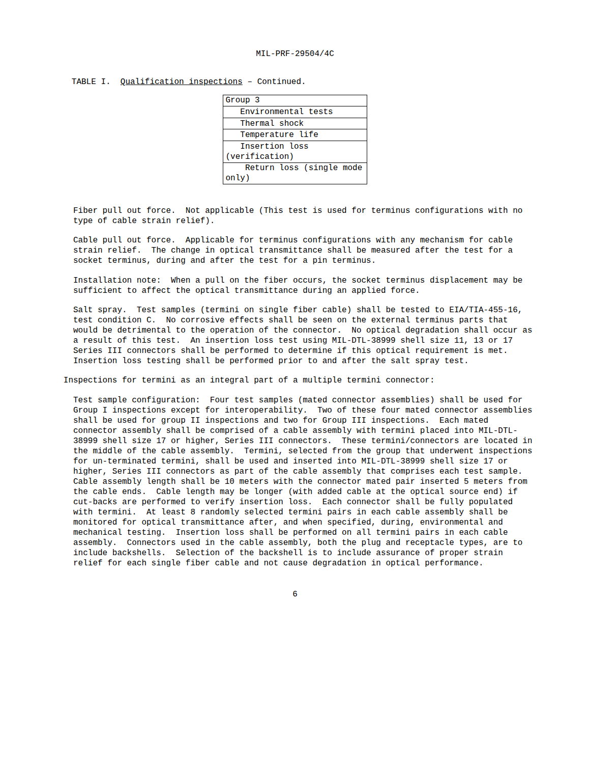MIL-PRF-29504/4C
TABLE I. Qualification inspections – Continued.
| Group 3 |
| Environmental tests |
| Thermal shock |
| Temperature life |
| Insertion loss (verification) |
| Return loss (single mode only) |
Fiber pull out force. Not applicable (This test is used for terminus configurations with no type of cable strain relief).
Cable pull out force. Applicable for terminus configurations with any mechanism for cable strain relief. The change in optical transmittance shall be measured after the test for a socket terminus, during and after the test for a pin terminus.
Installation note: When a pull on the fiber occurs, the socket terminus displacement may be sufficient to affect the optical transmittance during an applied force.
Salt spray. Test samples (termini on single fiber cable) shall be tested to EIA/TIA-455-16, test condition C. No corrosive effects shall be seen on the external terminus parts that would be detrimental to the operation of the connector. No optical degradation shall occur as a result of this test. An insertion loss test using MIL-DTL-38999 shell size 11, 13 or 17 Series III connectors shall be performed to determine if this optical requirement is met. Insertion loss testing shall be performed prior to and after the salt spray test.
Inspections for termini as an integral part of a multiple termini connector:
Test sample configuration: Four test samples (mated connector assemblies) shall be used for Group I inspections except for interoperability. Two of these four mated connector assemblies shall be used for group II inspections and two for Group III inspections. Each mated connector assembly shall be comprised of a cable assembly with termini placed into MIL-DTL-38999 shell size 17 or higher, Series III connectors. These termini/connectors are located in the middle of the cable assembly. Termini, selected from the group that underwent inspections for un-terminated termini, shall be used and inserted into MIL-DTL-38999 shell size 17 or higher, Series III connectors as part of the cable assembly that comprises each test sample. Cable assembly length shall be 10 meters with the connector mated pair inserted 5 meters from the cable ends. Cable length may be longer (with added cable at the optical source end) if cut-backs are performed to verify insertion loss. Each connector shall be fully populated with termini. At least 8 randomly selected termini pairs in each cable assembly shall be monitored for optical transmittance after, and when specified, during, environmental and mechanical testing. Insertion loss shall be performed on all termini pairs in each cable assembly. Connectors used in the cable assembly, both the plug and receptacle types, are to include backshells. Selection of the backshell is to include assurance of proper strain relief for each single fiber cable and not cause degradation in optical performance.
6